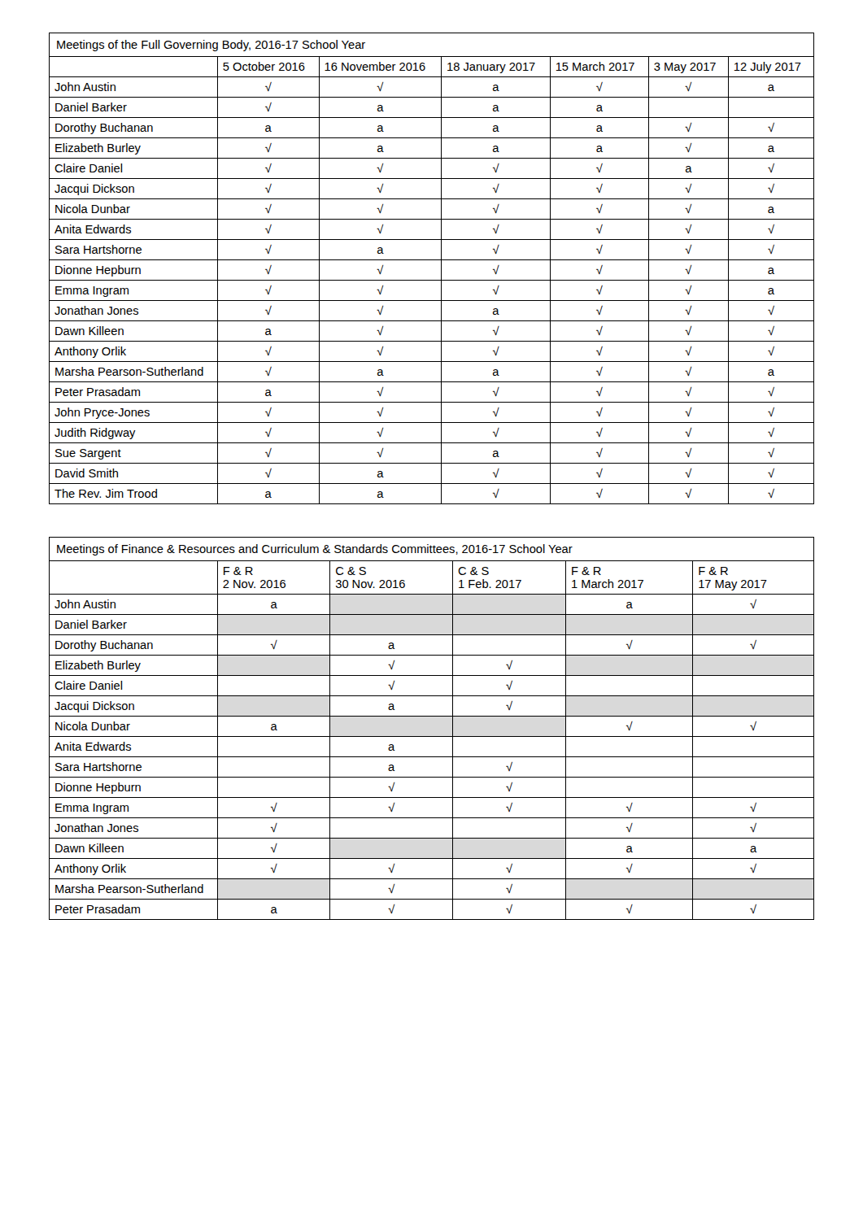Meetings of the Full Governing Body, 2016-17 School Year
| | 5 October 2016 | 16 November 2016 | 18 January 2017 | 15 March 2017 | 3 May 2017 | 12 July 2017 |
| --- | --- | --- | --- | --- | --- | --- |
| John Austin | √ | √ | a | √ | √ | a |
| Daniel Barker | √ | a | a | a | | |
| Dorothy Buchanan | a | a | a | a | √ | √ |
| Elizabeth Burley | √ | a | a | a | √ | a |
| Claire Daniel | √ | √ | √ | √ | a | √ |
| Jacqui Dickson | √ | √ | √ | √ | √ | √ |
| Nicola Dunbar | √ | √ | √ | √ | √ | a |
| Anita Edwards | √ | √ | √ | √ | √ | √ |
| Sara Hartshorne | √ | a | √ | √ | √ | √ |
| Dionne Hepburn | √ | √ | √ | √ | √ | a |
| Emma Ingram | √ | √ | √ | √ | √ | a |
| Jonathan Jones | √ | √ | a | √ | √ | √ |
| Dawn Killeen | a | √ | √ | √ | √ | √ |
| Anthony Orlik | √ | √ | √ | √ | √ | √ |
| Marsha Pearson-Sutherland | √ | a | a | √ | √ | a |
| Peter Prasadam | a | √ | √ | √ | √ | √ |
| John Pryce-Jones | √ | √ | √ | √ | √ | √ |
| Judith Ridgway | √ | √ | √ | √ | √ | √ |
| Sue Sargent | √ | √ | a | √ | √ | √ |
| David Smith | √ | a | √ | √ | √ | √ |
| The Rev. Jim Trood | a | a | √ | √ | √ | √ |
Meetings of Finance & Resources and Curriculum & Standards Committees, 2016-17 School Year
| | F & R 2 Nov. 2016 | C & S 30 Nov. 2016 | C & S 1 Feb. 2017 | F & R 1 March 2017 | F & R 17 May 2017 |
| --- | --- | --- | --- | --- | --- |
| John Austin | a | | | a | √ |
| Daniel Barker | | | | | |
| Dorothy Buchanan | √ | a | | √ | √ |
| Elizabeth Burley | | √ | √ | | |
| Claire Daniel | | √ | √ | | |
| Jacqui Dickson | | a | √ | | |
| Nicola Dunbar | a | | | √ | √ |
| Anita Edwards | | a | | | |
| Sara Hartshorne | | a | √ | | |
| Dionne Hepburn | | √ | √ | | |
| Emma Ingram | √ | √ | √ | √ | √ |
| Jonathan Jones | √ | | | √ | √ |
| Dawn Killeen | √ | | | a | a |
| Anthony Orlik | √ | √ | √ | √ | √ |
| Marsha Pearson-Sutherland | | √ | √ | | |
| Peter Prasadam | a | √ | √ | √ | √ |